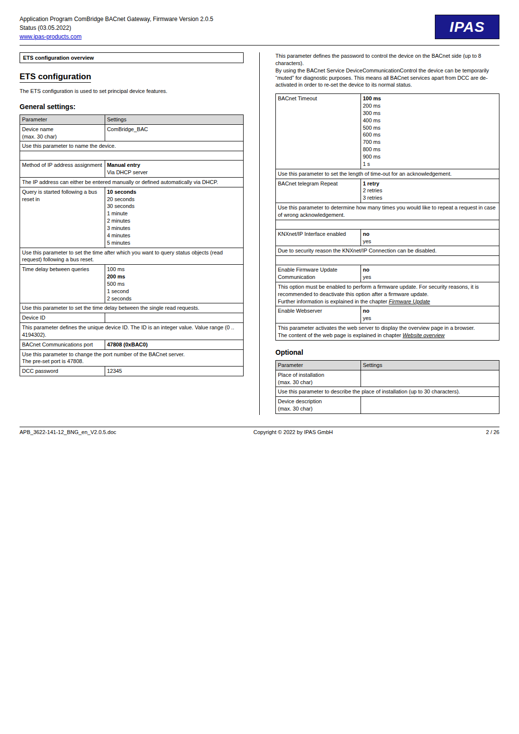Application Program ComBridge BACnet Gateway, Firmware Version 2.0.5
Status (03.05.2022)
www.ipas-products.com
IPAS
ETS configuration overview
ETS configuration
The ETS configuration is used to set principal device features.
General settings:
| Parameter | Settings |
| --- | --- |
| Device name (max. 30 char) | ComBridge_BAC |
| Use this parameter to name the device. |
| Method of IP address assignment | Manual entry Via DHCP server |
| The IP address can either be entered manually or defined automatically via DHCP. |
| Query is started following a bus reset in | 10 seconds 20 seconds 30 seconds 1 minute 2 minutes 3 minutes 4 minutes 5 minutes |
| Use this parameter to set the time after which you want to query status objects (read request) following a bus reset. |
| Time delay between queries | 100 ms 200 ms 500 ms 1 second 2 seconds |
| Use this parameter to set the time delay between the single read requests. |
| Device ID | |
| This parameter defines the unique device ID. The ID is an integer value. Value range (0 .. 4194302). |
| BACnet Communications port | 47808 (0xBAC0) |
| Use this parameter to change the port number of the BACnet server. The pre-set port is 47808. |
| DCC password | 12345 |
This parameter defines the password to control the device on the BACnet side (up to 8 characters).
By using the BACnet Service DeviceCommunicationControl the device can be temporarily “muted” for diagnostic purposes. This means all BACnet services apart from DCC are de-activated in order to re-set the device to its normal status.
| BACnet Timeout | 100 ms 200 ms 300 ms 400 ms 500 ms 600 ms 700 ms 800 ms 900 ms 1 s |
| Use this parameter to set the length of time-out for an acknowledgement. |
| BACnet telegram Repeat | 1 retry 2 retries 3 retries |
| Use this parameter to determine how many times you would like to repeat a request in case of wrong acknowledgement. |
| KNXnet/IP Interface enabled | no yes |
| Due to security reason the KNXnet/IP Connection can be disabled. |
| Enable Firmware Update Communication | no yes |
| This option must be enabled to perform a firmware update. For security reasons, it is recommended to deactivate this option after a firmware update. Further information is explained in the chapter Firmware Update |
| Enable Webserver | no yes |
| This parameter activates the web server to display the overview page in a browser. The content of the web page is explained in chapter Website overview |
Optional
| Parameter | Settings |
| --- | --- |
| Place of installation (max. 30 char) | |
| Use this parameter to describe the place of installation (up to 30 characters). |
| Device description (max. 30 char) | |
APB_3622-141-12_BNG_en_V2.0.5.doc
Copyright © 2022 by IPAS GmbH
2 / 26